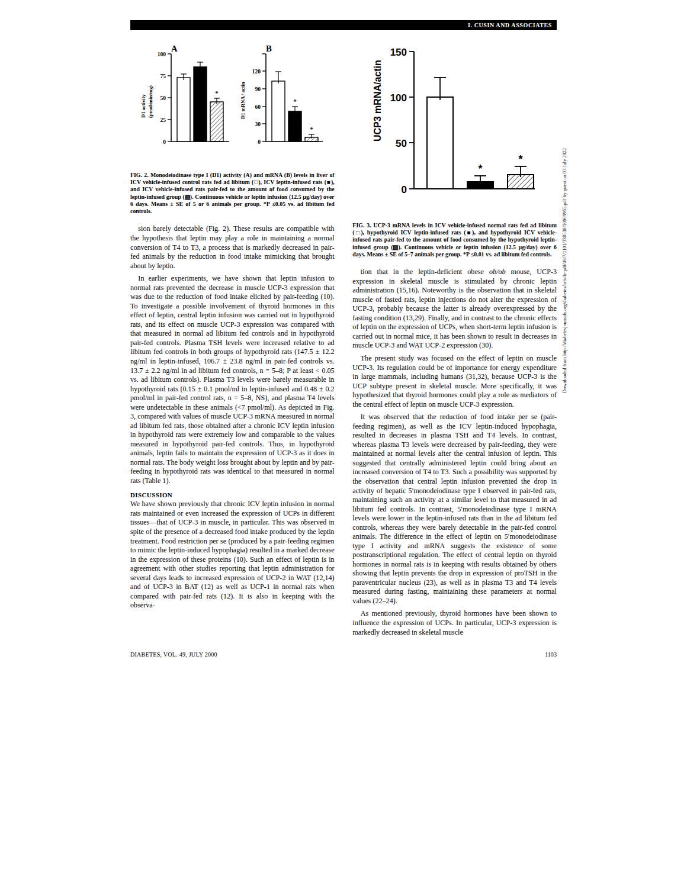I. CUSIN AND ASSOCIATES
Downloaded from http://diabetesjournals.org/diabetes/article-pdf/49/7/1101/338530/10909965.pdf by guest on 03 July 2022
A 0 25 50 75 100 D1 activity (pmol/min/mg) * B 0 30 60 90 120 D1 mRNA / actin * *
FIG. 2. Monodeiodinase type I (D1) activity (A) and mRNA (B) levels in liver of ICV vehicle-infused control rats fed ad libitum (□), ICV leptin-infused rats (■), and ICV vehicle-infused rats pair-fed to the amount of food consumed by the leptin-infused group (▨). Continuous vehicle or leptin infusion (12.5 µg/day) over 6 days. Means ± SE of 5 or 6 animals per group. *P ≤0.05 vs. ad libitum fed controls.
sion barely detectable (Fig. 2). These results are compatible with the hypothesis that leptin may play a role in maintaining a normal conversion of T4 to T3, a process that is markedly decreased in pair-fed animals by the reduction in food intake mimicking that brought about by leptin.
In earlier experiments, we have shown that leptin infusion to normal rats prevented the decrease in muscle UCP-3 expression that was due to the reduction of food intake elicited by pair-feeding (10). To investigate a possible involvement of thyroid hormones in this effect of leptin, central leptin infusion was carried out in hypothyroid rats, and its effect on muscle UCP-3 expression was compared with that measured in normal ad libitum fed controls and in hypothyroid pair-fed controls. Plasma TSH levels were increased relative to ad libitum fed controls in both groups of hypothyroid rats (147.5 ± 12.2 ng/ml in leptin-infused, 106.7 ± 23.8 ng/ml in pair-fed controls vs. 13.7 ± 2.2 ng/ml in ad libitum fed controls, n = 5–8; P at least < 0.05 vs. ad libitum controls). Plasma T3 levels were barely measurable in hypothyroid rats (0.15 ± 0.1 pmol/ml in leptin-infused and 0.48 ± 0.2 pmol/ml in pair-fed control rats, n = 5–8, NS), and plasma T4 levels were undetectable in these animals (<7 pmol/ml). As depicted in Fig. 3, compared with values of muscle UCP-3 mRNA measured in normal ad libitum fed rats, those obtained after a chronic ICV leptin infusion in hypothyroid rats were extremely low and comparable to the values measured in hypothyroid pair-fed controls. Thus, in hypothyroid animals, leptin fails to maintain the expression of UCP-3 as it does in normal rats. The body weight loss brought about by leptin and by pair-feeding in hypothyroid rats was identical to that measured in normal rats (Table 1).
DISCUSSION
We have shown previously that chronic ICV leptin infusion in normal rats maintained or even increased the expression of UCPs in different tissues—that of UCP-3 in muscle, in particular. This was observed in spite of the presence of a decreased food intake produced by the leptin treatment. Food restriction per se (produced by a pair-feeding regimen to mimic the leptin-induced hypophagia) resulted in a marked decrease in the expression of these proteins (10). Such an effect of leptin is in agreement with other studies reporting that leptin administration for several days leads to increased expression of UCP-2 in WAT (12,14) and of UCP-3 in BAT (12) as well as UCP-1 in normal rats when compared with pair-fed rats (12). It is also in keeping with the observa-
0 50 100 150 UCP3 mRNA/actin * *
FIG. 3. UCP-3 mRNA levels in ICV vehicle-infused normal rats fed ad libitum (□), hypothyroid ICV leptin-infused rats (■), and hypothyroid ICV vehicle-infused rats pair-fed to the amount of food consumed by the hypothyroid leptin-infused group (▨). Continuous vehicle or leptin infusion (12.5 µg/day) over 6 days. Means ± SE of 5–7 animals per group. *P ≤0.01 vs. ad libitum fed controls.
tion that in the leptin-deficient obese ob/ob mouse, UCP-3 expression in skeletal muscle is stimulated by chronic leptin administration (15,16). Noteworthy is the observation that in skeletal muscle of fasted rats, leptin injections do not alter the expression of UCP-3, probably because the latter is already overexpressed by the fasting condition (13,29). Finally, and in contrast to the chronic effects of leptin on the expression of UCPs, when short-term leptin infusion is carried out in normal mice, it has been shown to result in decreases in muscle UCP-3 and WAT UCP-2 expression (30).
The present study was focused on the effect of leptin on muscle UCP-3. Its regulation could be of importance for energy expenditure in large mammals, including humans (31,32), because UCP-3 is the UCP subtype present in skeletal muscle. More specifically, it was hypothesized that thyroid hormones could play a role as mediators of the central effect of leptin on muscle UCP-3 expression.
It was observed that the reduction of food intake per se (pair-feeding regimen), as well as the ICV leptin-induced hypophagia, resulted in decreases in plasma TSH and T4 levels. In contrast, whereas plasma T3 levels were decreased by pair-feeding, they were maintained at normal levels after the central infusion of leptin. This suggested that centrally administered leptin could bring about an increased conversion of T4 to T3. Such a possibility was supported by the observation that central leptin infusion prevented the drop in activity of hepatic 5′monodeiodinase type I observed in pair-fed rats, maintaining such an activity at a similar level to that measured in ad libitum fed controls. In contrast, 5′monodeiodinase type I mRNA levels were lower in the leptin-infused rats than in the ad libitum fed controls, whereas they were barely detectable in the pair-fed control animals. The difference in the effect of leptin on 5′monodeiodinase type I activity and mRNA suggests the existence of some posttranscriptional regulation. The effect of central leptin on thyroid hormones in normal rats is in keeping with results obtained by others showing that leptin prevents the drop in expression of proTSH in the paraventricular nucleus (23), as well as in plasma T3 and T4 levels measured during fasting, maintaining these parameters at normal values (22–24).
As mentioned previously, thyroid hormones have been shown to influence the expression of UCPs. In particular, UCP-3 expression is markedly decreased in skeletal muscle
DIABETES, VOL. 49, JULY 2000
1103